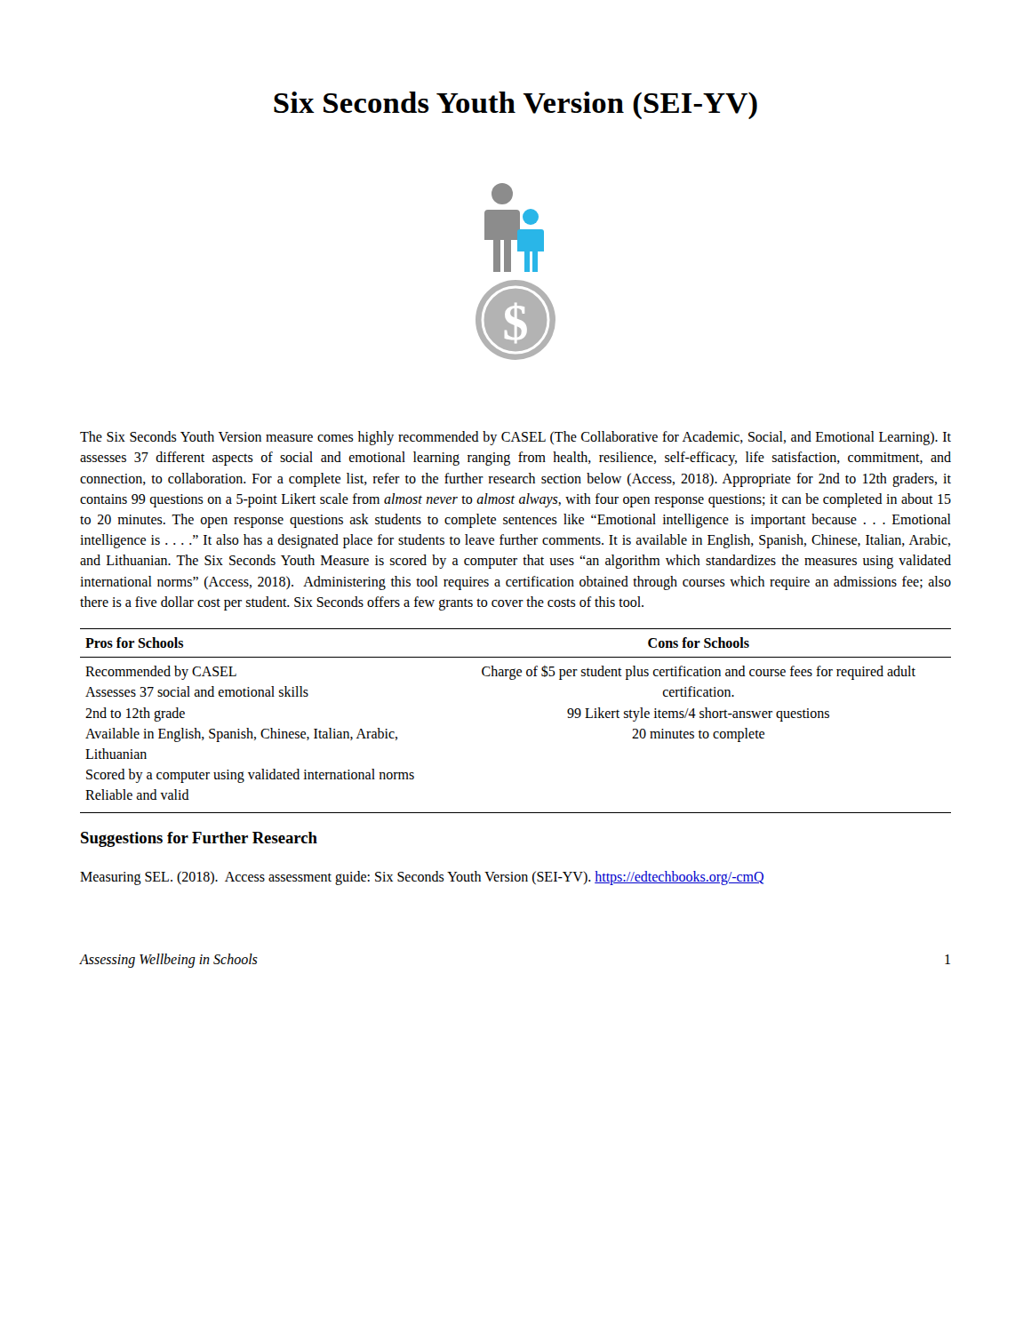Six Seconds Youth Version (SEI-YV)
$
The Six Seconds Youth Version measure comes highly recommended by CASEL (The Collaborative for Academic, Social, and Emotional Learning). It assesses 37 different aspects of social and emotional learning ranging from health, resilience, self-efficacy, life satisfaction, commitment, and connection, to collaboration. For a complete list, refer to the further research section below (Access, 2018). Appropriate for 2nd to 12th graders, it contains 99 questions on a 5-point Likert scale from almost never to almost always, with four open response questions; it can be completed in about 15 to 20 minutes. The open response questions ask students to complete sentences like “Emotional intelligence is important because . . . Emotional intelligence is . . . .” It also has a designated place for students to leave further comments. It is available in English, Spanish, Chinese, Italian, Arabic, and Lithuanian. The Six Seconds Youth Measure is scored by a computer that uses “an algorithm which standardizes the measures using validated international norms” (Access, 2018). Administering this tool requires a certification obtained through courses which require an admissions fee; also there is a five dollar cost per student. Six Seconds offers a few grants to cover the costs of this tool.
| Pros for Schools | Cons for Schools |
| --- | --- |
| Recommended by CASEL Assesses 37 social and emotional skills 2nd to 12th grade Available in English, Spanish, Chinese, Italian, Arabic, Lithuanian Scored by a computer using validated international norms Reliable and valid | Charge of $5 per student plus certification and course fees for required adult certification. 99 Likert style items/4 short-answer questions 20 minutes to complete |
Suggestions for Further Research
Measuring SEL. (2018). Access assessment guide: Six Seconds Youth Version (SEI-YV). https://edtechbooks.org/-cmQ
Assessing Wellbeing in Schools 1